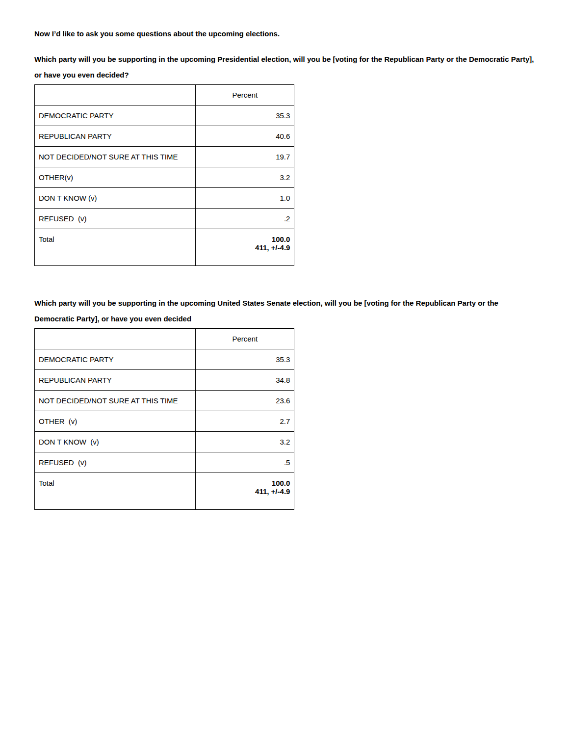Now I’d like to ask you some questions about the upcoming elections.
Which party will you be supporting in the upcoming Presidential election, will you be [voting for the Republican Party or the Democratic Party], or have you even decided?
| | Percent |
| DEMOCRATIC PARTY | 35.3 |
| REPUBLICAN PARTY | 40.6 |
| NOT DECIDED/NOT SURE AT THIS TIME | 19.7 |
| OTHER(v) | 3.2 |
| DON T KNOW (v) | 1.0 |
| REFUSED (v) | .2 |
| Total | 100.0 411, +/-4.9 |
Which party will you be supporting in the upcoming United States Senate election, will you be [voting for the Republican Party or the Democratic Party], or have you even decided
| | Percent |
| DEMOCRATIC PARTY | 35.3 |
| REPUBLICAN PARTY | 34.8 |
| NOT DECIDED/NOT SURE AT THIS TIME | 23.6 |
| OTHER (v) | 2.7 |
| DON T KNOW (v) | 3.2 |
| REFUSED (v) | .5 |
| Total | 100.0 411, +/-4.9 |